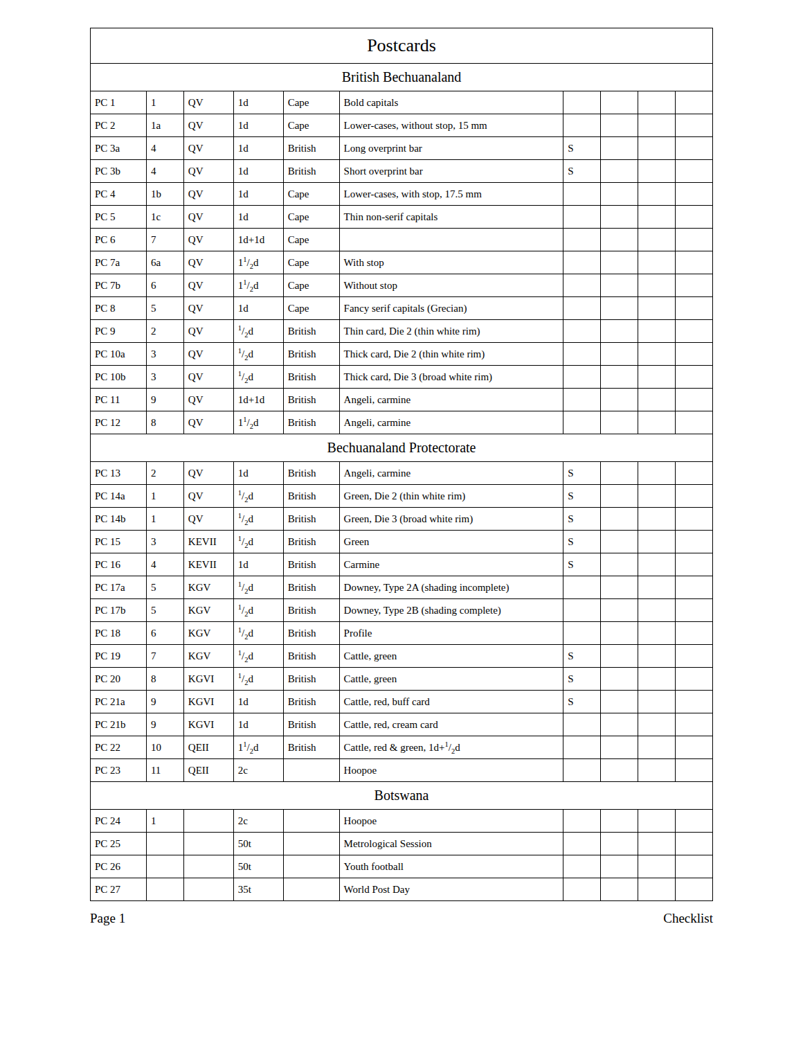| Postcards |
| British Bechuanaland |
| PC 1 | 1 | QV | 1d | Cape | Bold capitals | | | | |
| PC 2 | 1a | QV | 1d | Cape | Lower-cases, without stop, 15 mm | | | | |
| PC 3a | 4 | QV | 1d | British | Long overprint bar | S | | | |
| PC 3b | 4 | QV | 1d | British | Short overprint bar | S | | | |
| PC 4 | 1b | QV | 1d | Cape | Lower-cases, with stop, 17.5 mm | | | | |
| PC 5 | 1c | QV | 1d | Cape | Thin non-serif capitals | | | | |
| PC 6 | 7 | QV | 1d+1d | Cape | | | | | |
| PC 7a | 6a | QV | 1 1 / 2 d | Cape | With stop | | | | |
| PC 7b | 6 | QV | 1 1 / 2 d | Cape | Without stop | | | | |
| PC 8 | 5 | QV | 1d | Cape | Fancy serif capitals (Grecian) | | | | |
| PC 9 | 2 | QV | 1 / 2 d | British | Thin card, Die 2 (thin white rim) | | | | |
| PC 10a | 3 | QV | 1 / 2 d | British | Thick card, Die 2 (thin white rim) | | | | |
| PC 10b | 3 | QV | 1 / 2 d | British | Thick card, Die 3 (broad white rim) | | | | |
| PC 11 | 9 | QV | 1d+1d | British | Angeli, carmine | | | | |
| PC 12 | 8 | QV | 1 1 / 2 d | British | Angeli, carmine | | | | |
| Bechuanaland Protectorate |
| PC 13 | 2 | QV | 1d | British | Angeli, carmine | S | | | |
| PC 14a | 1 | QV | 1 / 2 d | British | Green, Die 2 (thin white rim) | S | | | |
| PC 14b | 1 | QV | 1 / 2 d | British | Green, Die 3 (broad white rim) | S | | | |
| PC 15 | 3 | KEVII | 1 / 2 d | British | Green | S | | | |
| PC 16 | 4 | KEVII | 1d | British | Carmine | S | | | |
| PC 17a | 5 | KGV | 1 / 2 d | British | Downey, Type 2A (shading incomplete) | | | | |
| PC 17b | 5 | KGV | 1 / 2 d | British | Downey, Type 2B (shading complete) | | | | |
| PC 18 | 6 | KGV | 1 / 2 d | British | Profile | | | | |
| PC 19 | 7 | KGV | 1 / 2 d | British | Cattle, green | S | | | |
| PC 20 | 8 | KGVI | 1 / 2 d | British | Cattle, green | S | | | |
| PC 21a | 9 | KGVI | 1d | British | Cattle, red, buff card | S | | | |
| PC 21b | 9 | KGVI | 1d | British | Cattle, red, cream card | | | | |
| PC 22 | 10 | QEII | 1 1 / 2 d | British | Cattle, red & green, 1d+ 1 / 2 d | | | | |
| PC 23 | 11 | QEII | 2c | | Hoopoe | | | | |
| Botswana |
| PC 24 | 1 | | 2c | | Hoopoe | | | | |
| PC 25 | | | 50t | | Metrological Session | | | | |
| PC 26 | | | 50t | | Youth football | | | | |
| PC 27 | | | 35t | | World Post Day | | | | |
Page 1
Checklist